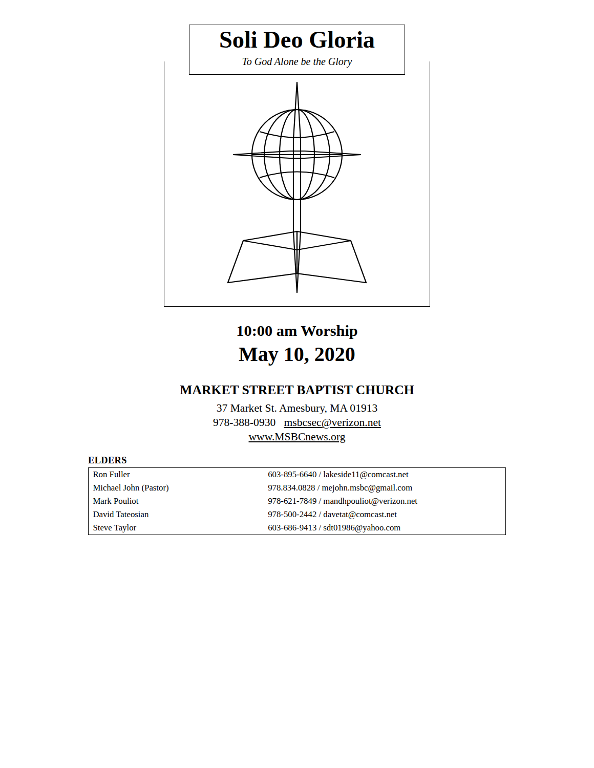Soli Deo Gloria
To God Alone be the Glory
10:00 am Worship
May 10, 2020
MARKET STREET BAPTIST CHURCH
37 Market St. Amesbury, MA 01913
978-388-0930 msbcsec@verizon.net
www.MSBCnews.org
Elders
| Ron Fuller | 603-895-6640 / lakeside11@comcast.net |
| Michael John (Pastor) | 978.834.0828 / mejohn.msbc@gmail.com |
| Mark Pouliot | 978-621-7849 / mandhpouliot@verizon.net |
| David Tateosian | 978-500-2442 / davetat@comcast.net |
| Steve Taylor | 603-686-9413 / sdt01986@yahoo.com |